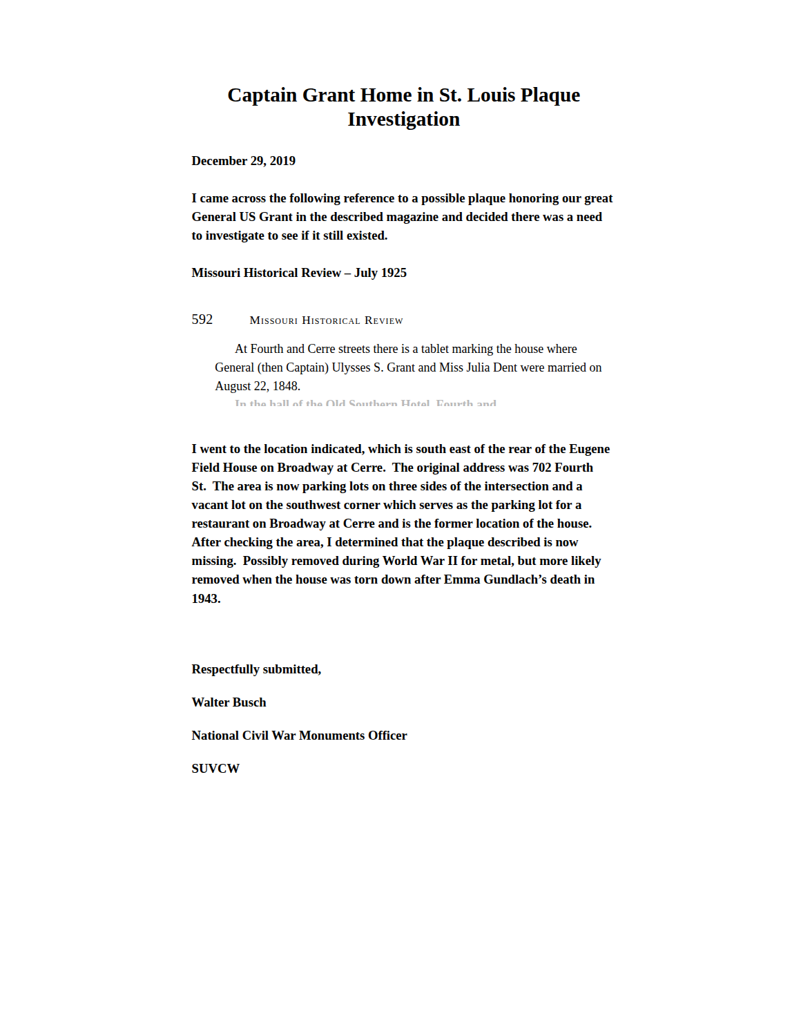Captain Grant Home in St. Louis Plaque Investigation
December 29, 2019
I came across the following reference to a possible plaque honoring our great General US Grant in the described magazine and decided there was a need to investigate to see if it still existed.
Missouri Historical Review – July 1925
592 Missouri Historical Review
At Fourth and Cerre streets there is a tablet marking the house where General (then Captain) Ulysses S. Grant and Miss Julia Dent were married on August 22, 1848.
In the hall of the Old Southern Hotel, Fourth and
I went to the location indicated, which is south east of the rear of the Eugene Field House on Broadway at Cerre. The original address was 702 Fourth St. The area is now parking lots on three sides of the intersection and a vacant lot on the southwest corner which serves as the parking lot for a restaurant on Broadway at Cerre and is the former location of the house. After checking the area, I determined that the plaque described is now missing. Possibly removed during World War II for metal, but more likely removed when the house was torn down after Emma Gundlach’s death in 1943.
Respectfully submitted,
Walter Busch
National Civil War Monuments Officer
SUVCW